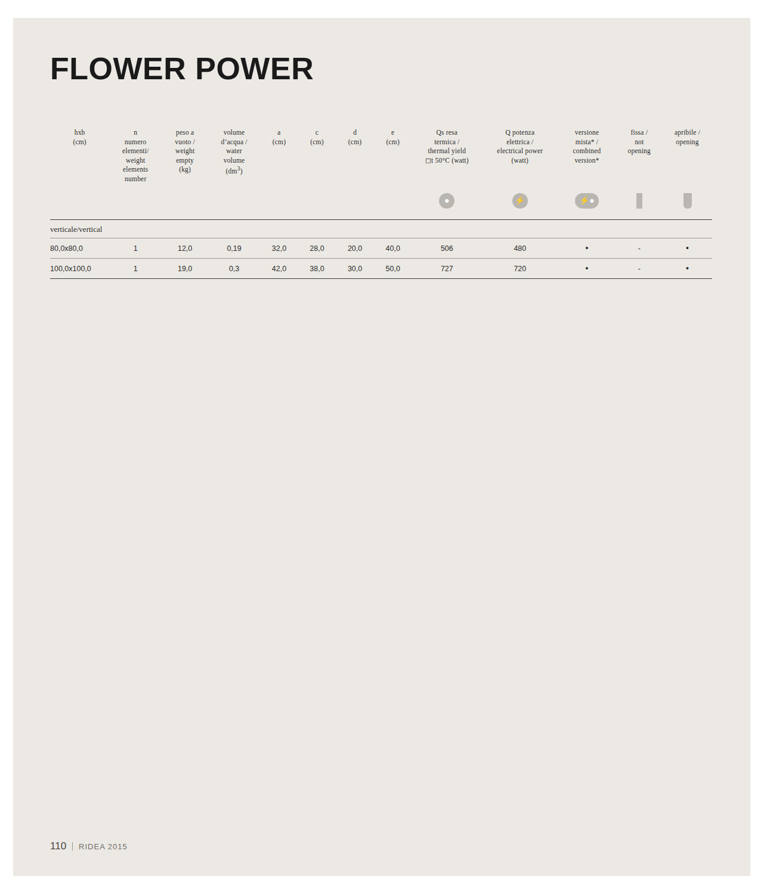FLOWER POWER
| hxb (cm) | n numero elementi/ weight elements number | peso a vuoto / weight empty (kg) | volume d’acqua / water volume (dm 3 ) | a (cm) | c (cm) | d (cm) | e (cm) | Qs resa termica / thermal yield ◻t 50°C (watt) | Q potenza elettrica / electrical power (watt) | versione mista* / combined version* | fissa / not opening | apribile / opening |
| --- | --- | --- | --- | --- | --- | --- | --- | --- | --- | --- | --- | --- |
| | | | | | | | | ● | ⚡ | ⚡● | | |
| verticale/vertical |
| 80,0x80,0 | 1 | 12,0 | 0,19 | 32,0 | 28,0 | 20,0 | 40,0 | 506 | 480 | • | - | • |
| 100,0x100,0 | 1 | 19,0 | 0,3 | 42,0 | 38,0 | 30,0 | 50,0 | 727 | 720 | • | - | • |
110 RIDEA 2015